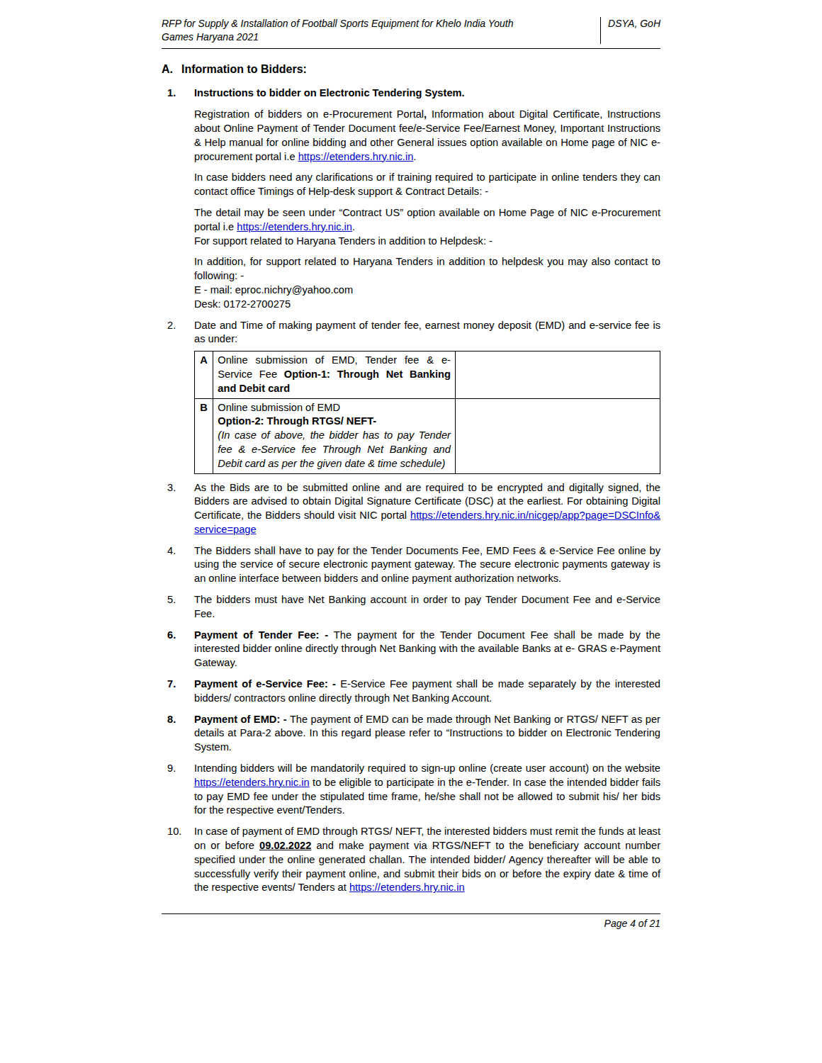RFP for Supply & Installation of Football Sports Equipment for Khelo India Youth Games Haryana 2021
DSYA, GoH
A. Information to Bidders:
Instructions to bidder on Electronic Tendering System.
Registration of bidders on e-Procurement Portal, Information about Digital Certificate, Instructions about Online Payment of Tender Document fee/e-Service Fee/Earnest Money, Important Instructions & Help manual for online bidding and other General issues option available on Home page of NIC e-procurement portal i.e https://etenders.hry.nic.in.
In case bidders need any clarifications or if training required to participate in online tenders they can contact office Timings of Help-desk support & Contract Details: -
The detail may be seen under “Contract US” option available on Home Page of NIC e-Procurement portal i.e https://etenders.hry.nic.in.
For support related to Haryana Tenders in addition to Helpdesk: -
In addition, for support related to Haryana Tenders in addition to helpdesk you may also contact to following: -
E - mail: eproc.nichry@yahoo.com
Desk: 0172-2700275
Date and Time of making payment of tender fee, earnest money deposit (EMD) and e-service fee is as under:
| A | Online submission of EMD, Tender fee & e-Service Fee Option-1: Through Net Banking and Debit card | |
| B | Online submission of EMD Option-2: Through RTGS/ NEFT- (In case of above, the bidder has to pay Tender fee & e-Service fee Through Net Banking and Debit card as per the given date & time schedule) | |
As the Bids are to be submitted online and are required to be encrypted and digitally signed, the Bidders are advised to obtain Digital Signature Certificate (DSC) at the earliest. For obtaining Digital Certificate, the Bidders should visit NIC portal https://etenders.hry.nic.in/nicgep/app?page=DSCInfo&service=page
The Bidders shall have to pay for the Tender Documents Fee, EMD Fees & e-Service Fee online by using the service of secure electronic payment gateway. The secure electronic payments gateway is an online interface between bidders and online payment authorization networks.
The bidders must have Net Banking account in order to pay Tender Document Fee and e-Service Fee.
Payment of Tender Fee: - The payment for the Tender Document Fee shall be made by the interested bidder online directly through Net Banking with the available Banks at e- GRAS e-Payment Gateway.
Payment of e-Service Fee: - E-Service Fee payment shall be made separately by the interested bidders/ contractors online directly through Net Banking Account.
Payment of EMD: - The payment of EMD can be made through Net Banking or RTGS/ NEFT as per details at Para-2 above. In this regard please refer to “Instructions to bidder on Electronic Tendering System.
Intending bidders will be mandatorily required to sign-up online (create user account) on the website https://etenders.hry.nic.in to be eligible to participate in the e-Tender. In case the intended bidder fails to pay EMD fee under the stipulated time frame, he/she shall not be allowed to submit his/ her bids for the respective event/Tenders.
In case of payment of EMD through RTGS/ NEFT, the interested bidders must remit the funds at least on or before 09.02.2022 and make payment via RTGS/NEFT to the beneficiary account number specified under the online generated challan. The intended bidder/ Agency thereafter will be able to successfully verify their payment online, and submit their bids on or before the expiry date & time of the respective events/ Tenders at https://etenders.hry.nic.in
Page 4 of 21